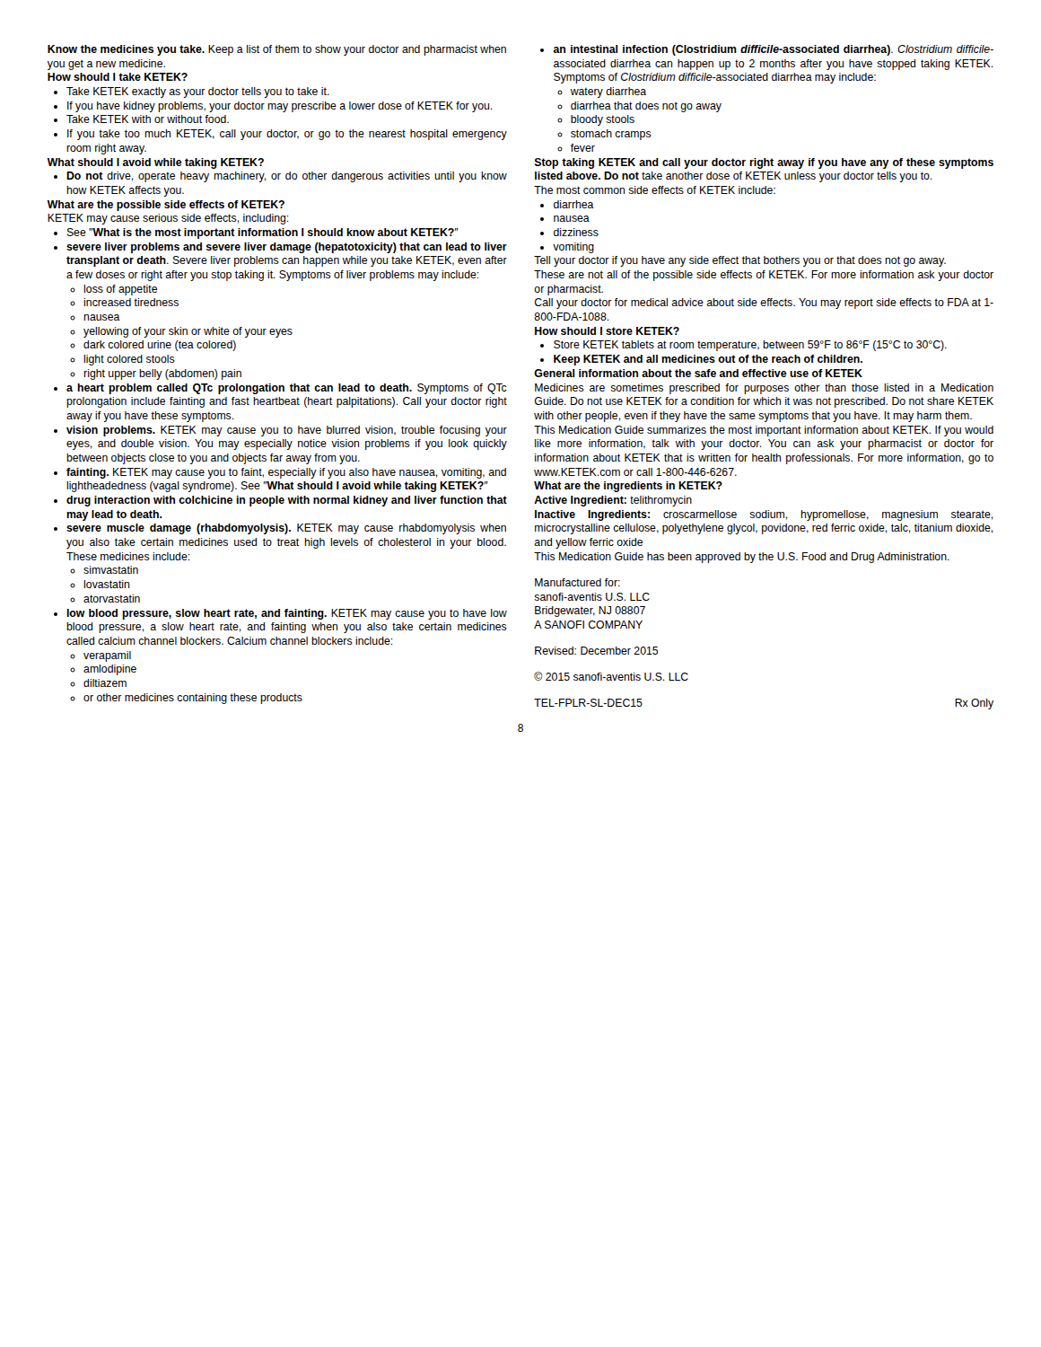Know the medicines you take. Keep a list of them to show your doctor and pharmacist when you get a new medicine.
How should I take KETEK?
Take KETEK exactly as your doctor tells you to take it.
If you have kidney problems, your doctor may prescribe a lower dose of KETEK for you.
Take KETEK with or without food.
If you take too much KETEK, call your doctor, or go to the nearest hospital emergency room right away.
What should I avoid while taking KETEK?
Do not drive, operate heavy machinery, or do other dangerous activities until you know how KETEK affects you.
What are the possible side effects of KETEK?
KETEK may cause serious side effects, including:
See ″What is the most important information I should know about KETEK?″
severe liver problems and severe liver damage (hepatotoxicity) that can lead to liver transplant or death. Severe liver problems can happen while you take KETEK, even after a few doses or right after you stop taking it. Symptoms of liver problems may include:
loss of appetite
increased tiredness
nausea
yellowing of your skin or white of your eyes
dark colored urine (tea colored)
light colored stools
right upper belly (abdomen) pain
a heart problem called QTc prolongation that can lead to death. Symptoms of QTc prolongation include fainting and fast heartbeat (heart palpitations). Call your doctor right away if you have these symptoms.
vision problems. KETEK may cause you to have blurred vision, trouble focusing your eyes, and double vision. You may especially notice vision problems if you look quickly between objects close to you and objects far away from you.
fainting. KETEK may cause you to faint, especially if you also have nausea, vomiting, and lightheadedness (vagal syndrome). See ″What should I avoid while taking KETEK?″
drug interaction with colchicine in people with normal kidney and liver function that may lead to death.
severe muscle damage (rhabdomyolysis). KETEK may cause rhabdomyolysis when you also take certain medicines used to treat high levels of cholesterol in your blood. These medicines include:
simvastatin
lovastatin
atorvastatin
low blood pressure, slow heart rate, and fainting. KETEK may cause you to have low blood pressure, a slow heart rate, and fainting when you also take certain medicines called calcium channel blockers. Calcium channel blockers include:
verapamil
amlodipine
diltiazem
or other medicines containing these products
an intestinal infection (Clostridium difficile-associated diarrhea). Clostridium difficile-associated diarrhea can happen up to 2 months after you have stopped taking KETEK. Symptoms of Clostridium difficile-associated diarrhea may include:
watery diarrhea
diarrhea that does not go away
bloody stools
stomach cramps
fever
Stop taking KETEK and call your doctor right away if you have any of these symptoms listed above. Do not take another dose of KETEK unless your doctor tells you to.
The most common side effects of KETEK include:
diarrhea
nausea
dizziness
vomiting
Tell your doctor if you have any side effect that bothers you or that does not go away.
These are not all of the possible side effects of KETEK. For more information ask your doctor or pharmacist.
Call your doctor for medical advice about side effects. You may report side effects to FDA at 1-800-FDA-1088.
How should I store KETEK?
Store KETEK tablets at room temperature, between 59°F to 86°F (15°C to 30°C).
Keep KETEK and all medicines out of the reach of children.
General information about the safe and effective use of KETEK
Medicines are sometimes prescribed for purposes other than those listed in a Medication Guide. Do not use KETEK for a condition for which it was not prescribed. Do not share KETEK with other people, even if they have the same symptoms that you have. It may harm them.
This Medication Guide summarizes the most important information about KETEK. If you would like more information, talk with your doctor. You can ask your pharmacist or doctor for information about KETEK that is written for health professionals. For more information, go to www.KETEK.com or call 1-800-446-6267.
What are the ingredients in KETEK?
Active Ingredient: telithromycin
Inactive Ingredients: croscarmellose sodium, hypromellose, magnesium stearate, microcrystalline cellulose, polyethylene glycol, povidone, red ferric oxide, talc, titanium dioxide, and yellow ferric oxide
This Medication Guide has been approved by the U.S. Food and Drug Administration.
Manufactured for:
sanofi-aventis U.S. LLC
Bridgewater, NJ 08807
A SANOFI COMPANY
Revised: December 2015
© 2015 sanofi-aventis U.S. LLC
TEL-FPLR-SL-DEC15 Rx Only
8